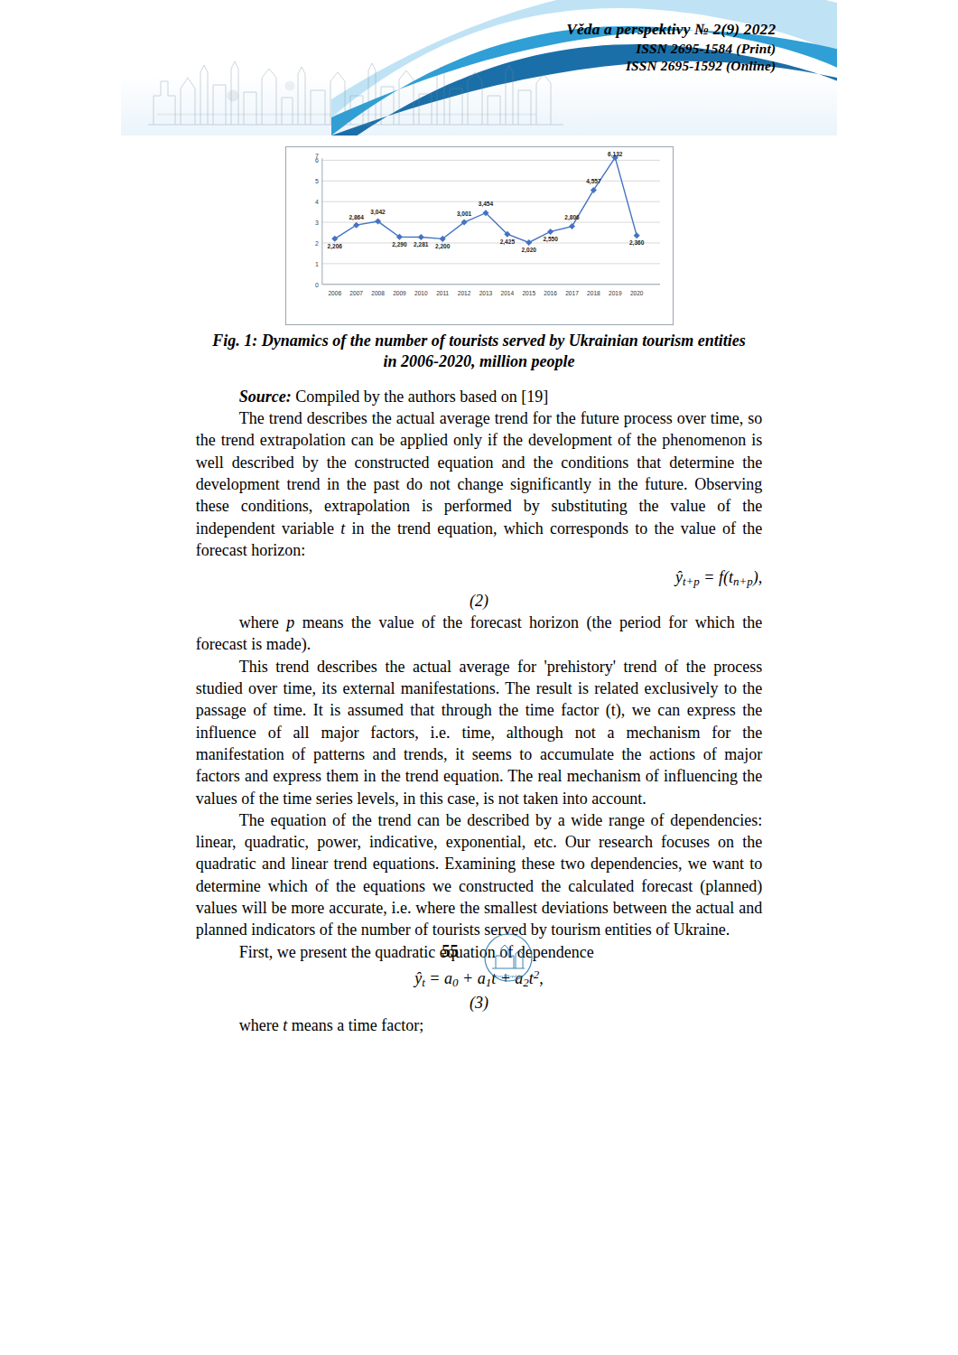Věda a perspektivy № 2(9) 2022
ISSN 2695-1584 (Print)
ISSN 2695-1592 (Online)
0 1 2 3 4 5 6 7 2,206 2,864 3,042 2,290 2,281 2,200 3,001 3,454 2,425 2,020 2,550 2,806 4,557 6,132 2,360 2006 2007 2008 2009 2010 2011 2012 2013 2014 2015 2016 2017 2018 2019 2020
Fig. 1: Dynamics of the number of tourists served by Ukrainian tourism entities
in 2006-2020, million people
Source: Compiled by the authors based on [19]
The trend describes the actual average trend for the future process over time, so the trend extrapolation can be applied only if the development of the phenomenon is well described by the constructed equation and the conditions that determine the development trend in the past do not change significantly in the future. Observing these conditions, extrapolation is performed by substituting the value of the independent variable t in the trend equation, which corresponds to the value of the forecast horizon:
ŷt+p = f(tn+p),
(2)
where p means the value of the forecast horizon (the period for which the forecast is made).
This trend describes the actual average for 'prehistory' trend of the process studied over time, its external manifestations. The result is related exclusively to the passage of time. It is assumed that through the time factor (t), we can express the influence of all major factors, i.e. time, although not a mechanism for the manifestation of patterns and trends, it seems to accumulate the actions of major factors and express them in the trend equation. The real mechanism of influencing the values of the time series levels, in this case, is not taken into account.
The equation of the trend can be described by a wide range of dependencies: linear, quadratic, power, indicative, exponential, etc. Our research focuses on the quadratic and linear trend equations. Examining these two dependencies, we want to determine which of the equations we constructed the calculated forecast (planned) values will be more accurate, i.e. where the smallest deviations between the actual and planned indicators of the number of tourists served by tourism entities of Ukraine.
First, we present the quadratic equation of dependence
ŷt = a0 + a1t + a2t2,
(3)
where t means a time factor;
55
Czech Republic